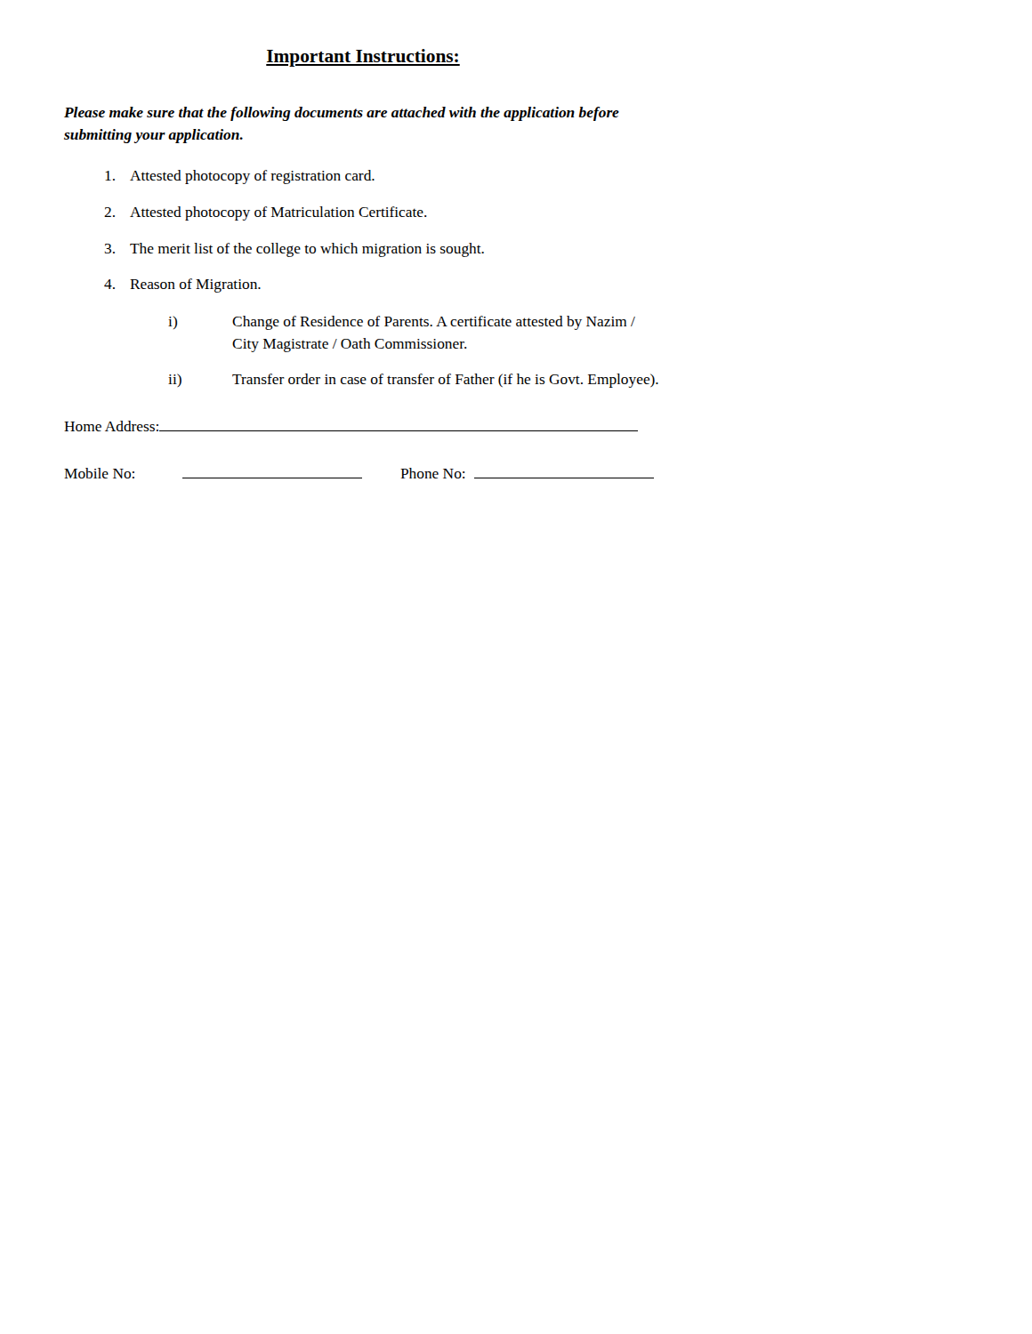Important Instructions:
Please make sure that the following documents are attached with the application before submitting your application.
Attested photocopy of registration card.
Attested photocopy of Matriculation Certificate.
The merit list of the college to which migration is sought.
Reason of Migration.
i) Change of Residence of Parents. A certificate attested by Nazim / City Magistrate / Oath Commissioner.
ii) Transfer order in case of transfer of Father (if he is Govt. Employee).
Home Address:
Mobile No: Phone No: